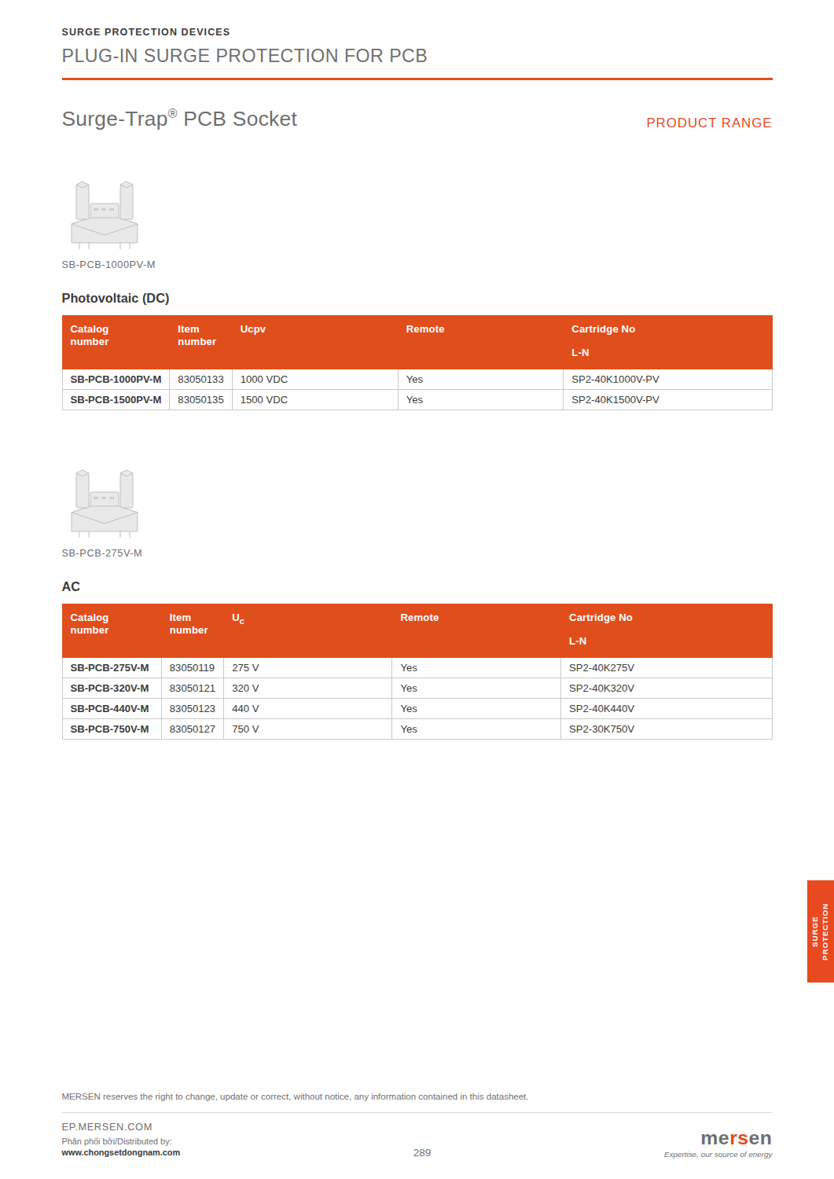Surge Protection Devices
Plug-in Surge Protection for PCB
Surge-Trap® PCB Socket
Product Range
SB-PCB-1000PV-M
Photovoltaic (DC)
| Catalog number | Item number | Ucpv | Remote | Cartridge No L-N |
| --- | --- | --- | --- | --- |
| SB-PCB-1000PV-M | 83050133 | 1000 VDC | Yes | SP2-40K1000V-PV |
| SB-PCB-1500PV-M | 83050135 | 1500 VDC | Yes | SP2-40K1500V-PV |
SB-PCB-275V-M
AC
| Catalog number | Item number | U c | Remote | Cartridge No L-N |
| --- | --- | --- | --- | --- |
| SB-PCB-275V-M | 83050119 | 275 V | Yes | SP2-40K275V |
| SB-PCB-320V-M | 83050121 | 320 V | Yes | SP2-40K320V |
| SB-PCB-440V-M | 83050123 | 440 V | Yes | SP2-40K440V |
| SB-PCB-750V-M | 83050127 | 750 V | Yes | SP2-30K750V |
Surge
Protection
MERSEN reserves the right to change, update or correct, without notice, any information contained in this datasheet.
EP.MERSEN.COM
Phân phối bởi/Distributed by:
www.chongsetdongnam.com
289
mersen
Expertise, our source of energy